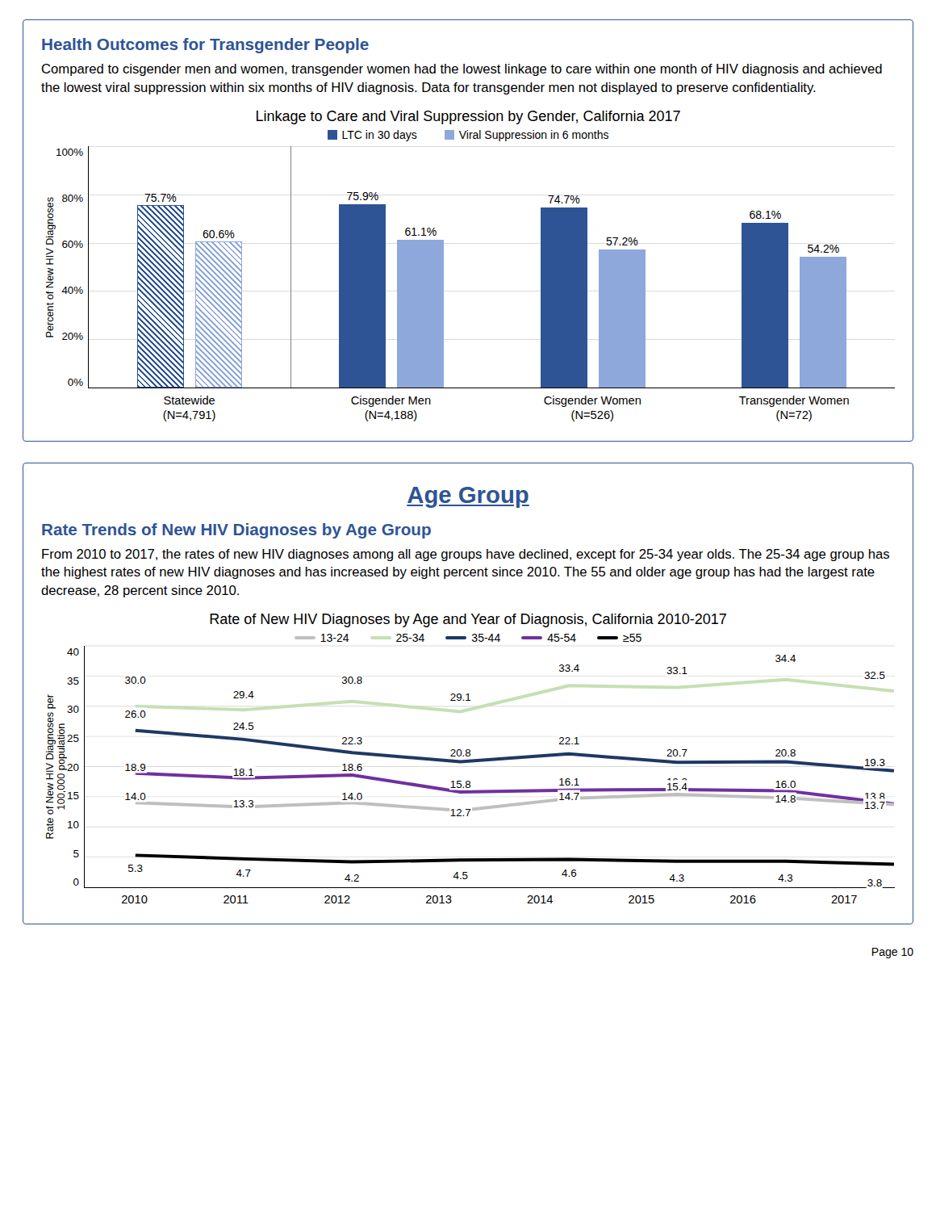Health Outcomes for Transgender People
Compared to cisgender men and women, transgender women had the lowest linkage to care within one month of HIV diagnosis and achieved the lowest viral suppression within six months of HIV diagnosis. Data for transgender men not displayed to preserve confidentiality.
Linkage to Care and Viral Suppression by Gender, California 2017
LTC in 30 days
Viral Suppression in 6 months
Percent of New HIV Diagnoses
100%
80%
60%
40%
20%
0%
75.7%
60.6%
75.9%
61.1%
74.7%
57.2%
68.1%
54.2%
Statewide
(N=4,791)
Cisgender Men
(N=4,188)
Cisgender Women
(N=526)
Transgender Women
(N=72)
Age Group
Rate Trends of New HIV Diagnoses by Age Group
From 2010 to 2017, the rates of new HIV diagnoses among all age groups have declined, except for 25-34 year olds. The 25-34 age group has the highest rates of new HIV diagnoses and has increased by eight percent since 2010. The 55 and older age group has had the largest rate decrease, 28 percent since 2010.
Rate of New HIV Diagnoses by Age and Year of Diagnosis, California 2010-2017
13-24
25-34
35-44
45-54
≥55
Rate of New HIV Diagnoses per
100,000 population
40
35
30
25
20
15
10
5
0
30.0 29.4 30.8 29.1 33.4 33.1 34.4 32.5 26.0 24.5 22.3 20.8 22.1 20.7 20.8 19.3 18.9 18.1 18.6 15.8 16.1 16.2 16.0 13.8 14.0 13.3 14.0 12.7 14.7 15.4 14.8 13.7 5.3 4.7 4.2 4.5 4.6 4.3 4.3 3.8
2010
2011
2012
2013
2014
2015
2016
2017
Page 10